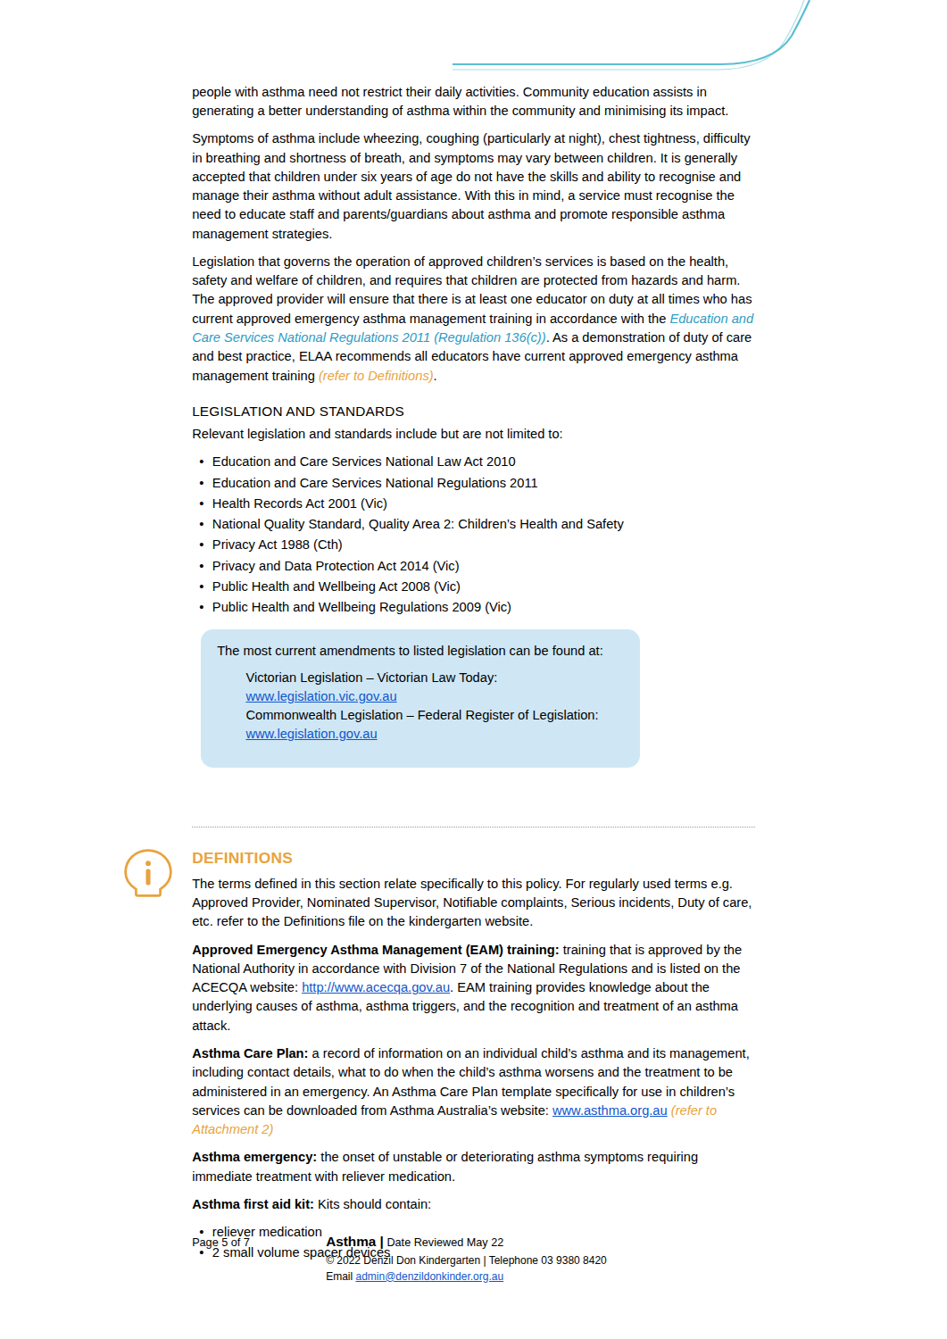people with asthma need not restrict their daily activities. Community education assists in generating a better understanding of asthma within the community and minimising its impact.
Symptoms of asthma include wheezing, coughing (particularly at night), chest tightness, difficulty in breathing and shortness of breath, and symptoms may vary between children. It is generally accepted that children under six years of age do not have the skills and ability to recognise and manage their asthma without adult assistance. With this in mind, a service must recognise the need to educate staff and parents/guardians about asthma and promote responsible asthma management strategies.
Legislation that governs the operation of approved children’s services is based on the health, safety and welfare of children, and requires that children are protected from hazards and harm. The approved provider will ensure that there is at least one educator on duty at all times who has current approved emergency asthma management training in accordance with the Education and Care Services National Regulations 2011 (Regulation 136(c)). As a demonstration of duty of care and best practice, ELAA recommends all educators have current approved emergency asthma management training (refer to Definitions).
LEGISLATION AND STANDARDS
Relevant legislation and standards include but are not limited to:
Education and Care Services National Law Act 2010
Education and Care Services National Regulations 2011
Health Records Act 2001 (Vic)
National Quality Standard, Quality Area 2: Children’s Health and Safety
Privacy Act 1988 (Cth)
Privacy and Data Protection Act 2014 (Vic)
Public Health and Wellbeing Act 2008 (Vic)
Public Health and Wellbeing Regulations 2009 (Vic)
The most current amendments to listed legislation can be found at:
Victorian Legislation – Victorian Law Today: www.legislation.vic.gov.au
Commonwealth Legislation – Federal Register of Legislation: www.legislation.gov.au
DEFINITIONS
The terms defined in this section relate specifically to this policy. For regularly used terms e.g. Approved Provider, Nominated Supervisor, Notifiable complaints, Serious incidents, Duty of care, etc. refer to the Definitions file on the kindergarten website.
Approved Emergency Asthma Management (EAM) training: training that is approved by the National Authority in accordance with Division 7 of the National Regulations and is listed on the ACECQA website: http://www.acecqa.gov.au. EAM training provides knowledge about the underlying causes of asthma, asthma triggers, and the recognition and treatment of an asthma attack.
Asthma Care Plan: a record of information on an individual child’s asthma and its management, including contact details, what to do when the child’s asthma worsens and the treatment to be administered in an emergency. An Asthma Care Plan template specifically for use in children’s services can be downloaded from Asthma Australia’s website: www.asthma.org.au (refer to Attachment 2)
Asthma emergency: the onset of unstable or deteriorating asthma symptoms requiring immediate treatment with reliever medication.
Asthma first aid kit: Kits should contain:
reliever medication
2 small volume spacer devices
Page 5 of 7 Asthma | Date Reviewed May 22
© 2022 Denzil Don Kindergarten | Telephone 03 9380 8420
Email admin@denzildonkinder.org.au